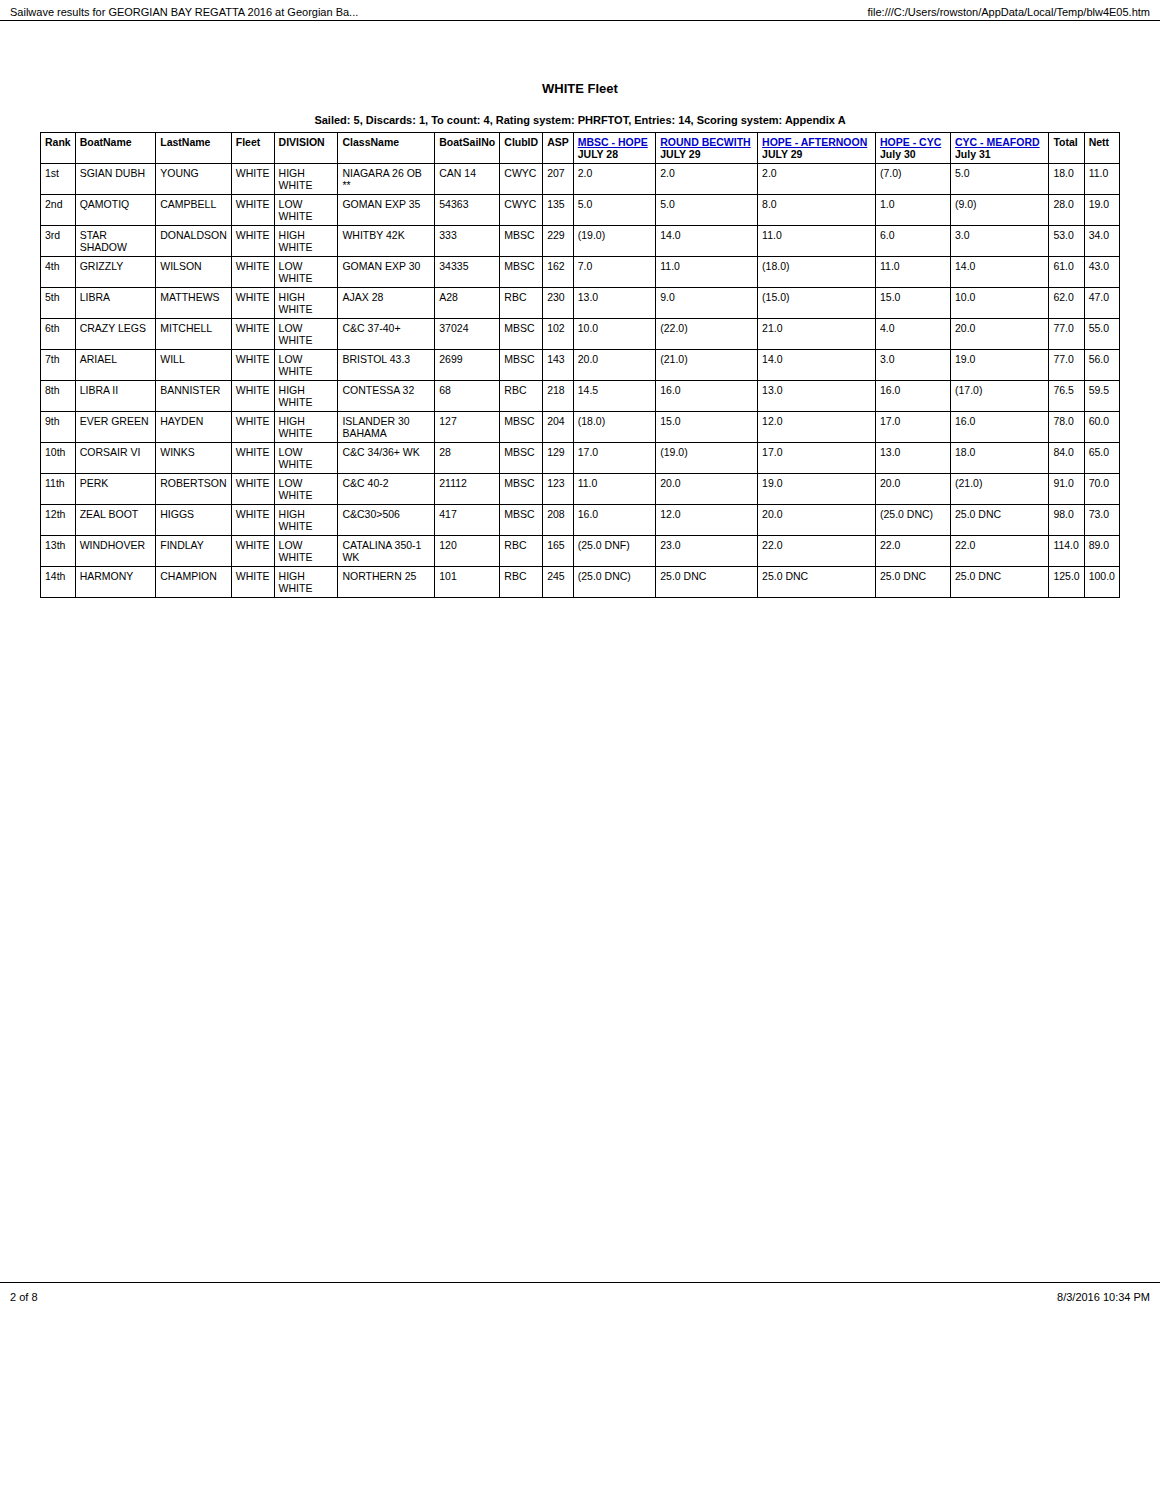Sailwave results for GEORGIAN BAY REGATTA 2016 at Georgian Ba... file:///C:/Users/rowston/AppData/Local/Temp/blw4E05.htm
WHITE Fleet
Sailed: 5, Discards: 1, To count: 4, Rating system: PHRFTOT, Entries: 14, Scoring system: Appendix A
| Rank | BoatName | LastName | Fleet | DIVISION | ClassName | BoatSailNo | ClubID | ASP | MBSC - HOPE JULY 28 | ROUND BECWITH JULY 29 | HOPE - AFTERNOON JULY 29 | HOPE - CYC July 30 | CYC - MEAFORD July 31 | Total | Nett |
| --- | --- | --- | --- | --- | --- | --- | --- | --- | --- | --- | --- | --- | --- | --- | --- |
| 1st | SGIAN DUBH | YOUNG | WHITE | HIGH WHITE | NIAGARA 26 OB ** | CAN 14 | CWYC | 207 | 2.0 | 2.0 | 2.0 | (7.0) | 5.0 | 18.0 | 11.0 |
| 2nd | QAMOTIQ | CAMPBELL | WHITE | LOW WHITE | GOMAN EXP 35 | 54363 | CWYC | 135 | 5.0 | 5.0 | 8.0 | 1.0 | (9.0) | 28.0 | 19.0 |
| 3rd | STAR SHADOW | DONALDSON | WHITE | HIGH WHITE | WHITBY 42K | 333 | MBSC | 229 | (19.0) | 14.0 | 11.0 | 6.0 | 3.0 | 53.0 | 34.0 |
| 4th | GRIZZLY | WILSON | WHITE | LOW WHITE | GOMAN EXP 30 | 34335 | MBSC | 162 | 7.0 | 11.0 | (18.0) | 11.0 | 14.0 | 61.0 | 43.0 |
| 5th | LIBRA | MATTHEWS | WHITE | HIGH WHITE | AJAX 28 | A28 | RBC | 230 | 13.0 | 9.0 | (15.0) | 15.0 | 10.0 | 62.0 | 47.0 |
| 6th | CRAZY LEGS | MITCHELL | WHITE | LOW WHITE | C&C 37-40+ | 37024 | MBSC | 102 | 10.0 | (22.0) | 21.0 | 4.0 | 20.0 | 77.0 | 55.0 |
| 7th | ARIAEL | WILL | WHITE | LOW WHITE | BRISTOL 43.3 | 2699 | MBSC | 143 | 20.0 | (21.0) | 14.0 | 3.0 | 19.0 | 77.0 | 56.0 |
| 8th | LIBRA II | BANNISTER | WHITE | HIGH WHITE | CONTESSA 32 | 68 | RBC | 218 | 14.5 | 16.0 | 13.0 | 16.0 | (17.0) | 76.5 | 59.5 |
| 9th | EVER GREEN | HAYDEN | WHITE | HIGH WHITE | ISLANDER 30 BAHAMA | 127 | MBSC | 204 | (18.0) | 15.0 | 12.0 | 17.0 | 16.0 | 78.0 | 60.0 |
| 10th | CORSAIR VI | WINKS | WHITE | LOW WHITE | C&C 34/36+ WK | 28 | MBSC | 129 | 17.0 | (19.0) | 17.0 | 13.0 | 18.0 | 84.0 | 65.0 |
| 11th | PERK | ROBERTSON | WHITE | LOW WHITE | C&C 40-2 | 21112 | MBSC | 123 | 11.0 | 20.0 | 19.0 | 20.0 | (21.0) | 91.0 | 70.0 |
| 12th | ZEAL BOOT | HIGGS | WHITE | HIGH WHITE | C&C30>506 | 417 | MBSC | 208 | 16.0 | 12.0 | 20.0 | (25.0 DNC) | 25.0 DNC | 98.0 | 73.0 |
| 13th | WINDHOVER | FINDLAY | WHITE | LOW WHITE | CATALINA 350-1 WK | 120 | RBC | 165 | (25.0 DNF) | 23.0 | 22.0 | 22.0 | 22.0 | 114.0 | 89.0 |
| 14th | HARMONY | CHAMPION | WHITE | HIGH WHITE | NORTHERN 25 | 101 | RBC | 245 | (25.0 DNC) | 25.0 DNC | 25.0 DNC | 25.0 DNC | 25.0 DNC | 125.0 | 100.0 |
2 of 8 8/3/2016 10:34 PM